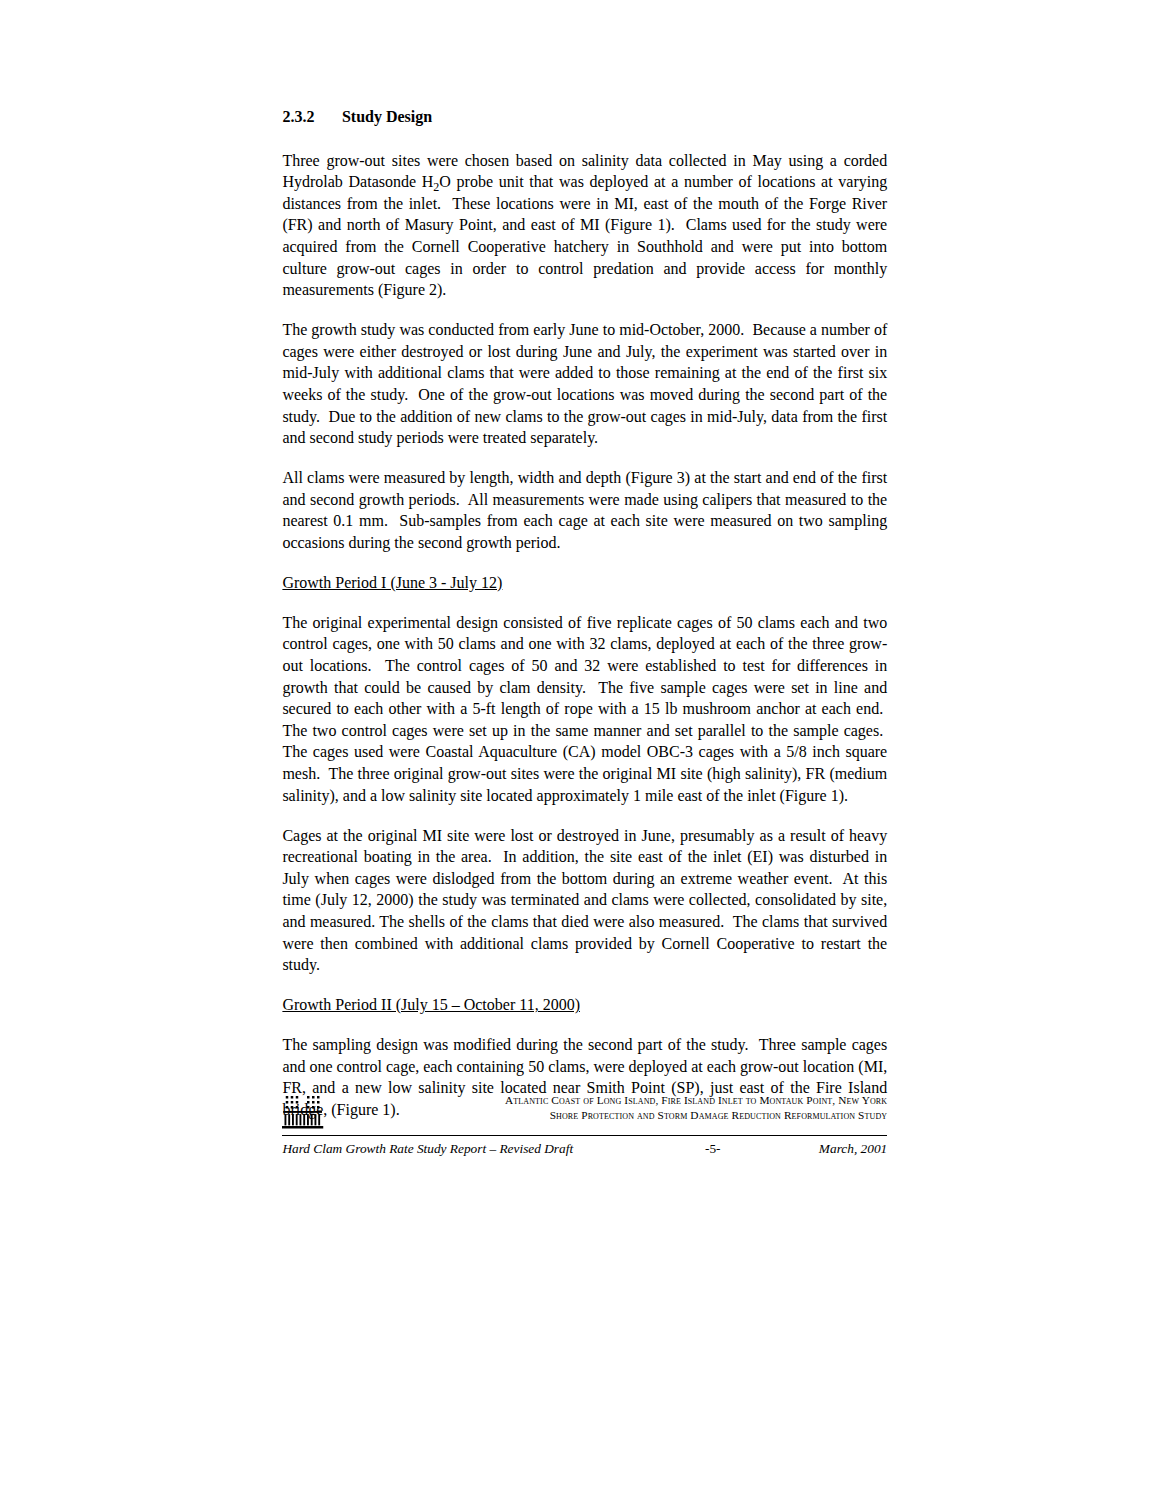2.3.2 Study Design
Three grow-out sites were chosen based on salinity data collected in May using a corded Hydrolab Datasonde H2O probe unit that was deployed at a number of locations at varying distances from the inlet. These locations were in MI, east of the mouth of the Forge River (FR) and north of Masury Point, and east of MI (Figure 1). Clams used for the study were acquired from the Cornell Cooperative hatchery in Southhold and were put into bottom culture grow-out cages in order to control predation and provide access for monthly measurements (Figure 2).
The growth study was conducted from early June to mid-October, 2000. Because a number of cages were either destroyed or lost during June and July, the experiment was started over in mid-July with additional clams that were added to those remaining at the end of the first six weeks of the study. One of the grow-out locations was moved during the second part of the study. Due to the addition of new clams to the grow-out cages in mid-July, data from the first and second study periods were treated separately.
All clams were measured by length, width and depth (Figure 3) at the start and end of the first and second growth periods. All measurements were made using calipers that measured to the nearest 0.1 mm. Sub-samples from each cage at each site were measured on two sampling occasions during the second growth period.
Growth Period I (June 3 - July 12)
The original experimental design consisted of five replicate cages of 50 clams each and two control cages, one with 50 clams and one with 32 clams, deployed at each of the three grow-out locations. The control cages of 50 and 32 were established to test for differences in growth that could be caused by clam density. The five sample cages were set in line and secured to each other with a 5-ft length of rope with a 15 lb mushroom anchor at each end. The two control cages were set up in the same manner and set parallel to the sample cages. The cages used were Coastal Aquaculture (CA) model OBC-3 cages with a 5/8 inch square mesh. The three original grow-out sites were the original MI site (high salinity), FR (medium salinity), and a low salinity site located approximately 1 mile east of the inlet (Figure 1).
Cages at the original MI site were lost or destroyed in June, presumably as a result of heavy recreational boating in the area. In addition, the site east of the inlet (EI) was disturbed in July when cages were dislodged from the bottom during an extreme weather event. At this time (July 12, 2000) the study was terminated and clams were collected, consolidated by site, and measured. The shells of the clams that died were also measured. The clams that survived were then combined with additional clams provided by Cornell Cooperative to restart the study.
Growth Period II (July 15 – October 11, 2000)
The sampling design was modified during the second part of the study. Three sample cages and one control cage, each containing 50 clams, were deployed at each grow-out location (MI, FR, and a new low salinity site located near Smith Point (SP), just east of the Fire Island bridge, (Figure 1).
Atlantic Coast of Long Island, Fire Island Inlet to Montauk Point, New York
Shore Protection and Storm Damage Reduction Reformulation Study
Hard Clam Growth Rate Study Report – Revised Draft
-5-
March, 2001